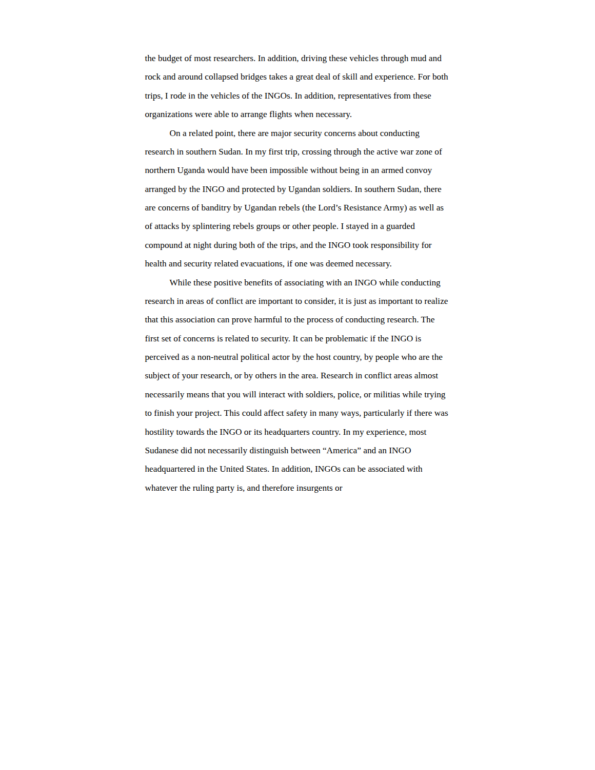the budget of most researchers. In addition, driving these vehicles through mud and rock and around collapsed bridges takes a great deal of skill and experience. For both trips, I rode in the vehicles of the INGOs. In addition, representatives from these organizations were able to arrange flights when necessary.
On a related point, there are major security concerns about conducting research in southern Sudan. In my first trip, crossing through the active war zone of northern Uganda would have been impossible without being in an armed convoy arranged by the INGO and protected by Ugandan soldiers. In southern Sudan, there are concerns of banditry by Ugandan rebels (the Lord’s Resistance Army) as well as of attacks by splintering rebels groups or other people. I stayed in a guarded compound at night during both of the trips, and the INGO took responsibility for health and security related evacuations, if one was deemed necessary.
While these positive benefits of associating with an INGO while conducting research in areas of conflict are important to consider, it is just as important to realize that this association can prove harmful to the process of conducting research. The first set of concerns is related to security. It can be problematic if the INGO is perceived as a non-neutral political actor by the host country, by people who are the subject of your research, or by others in the area. Research in conflict areas almost necessarily means that you will interact with soldiers, police, or militias while trying to finish your project. This could affect safety in many ways, particularly if there was hostility towards the INGO or its headquarters country. In my experience, most Sudanese did not necessarily distinguish between “America” and an INGO headquartered in the United States. In addition, INGOs can be associated with whatever the ruling party is, and therefore insurgents or